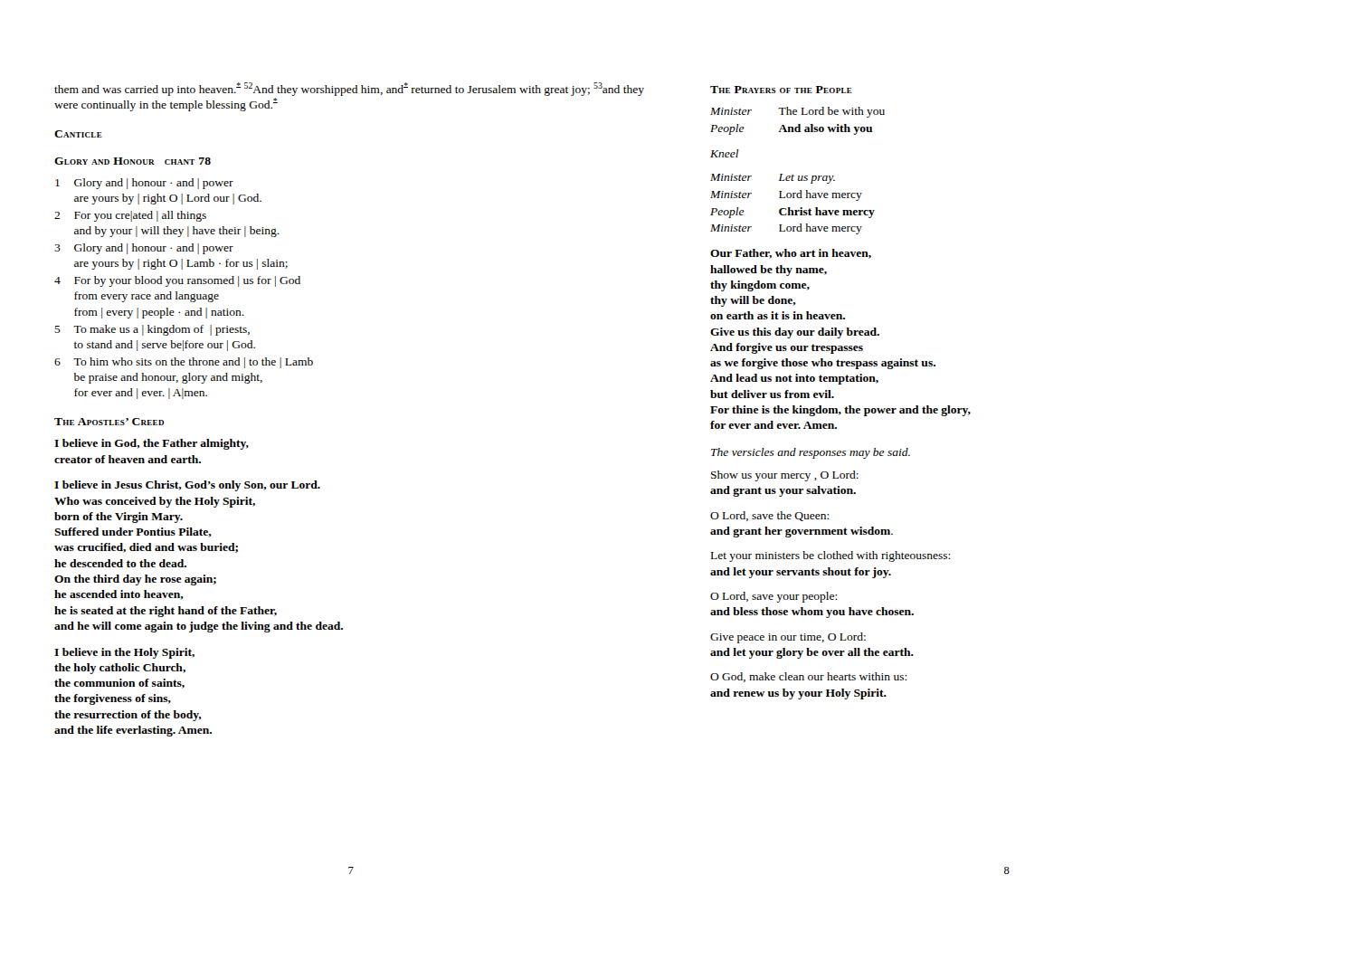them and was carried up into heaven.* 52And they worshipped him, and* returned to Jerusalem with great joy; 53and they were continually in the temple blessing God.*
Canticle
Glory and Honour chant 78
1
Glory and | honour · and | power are yours by | right O | Lord our | God.
2
For you cre|ated | all things and by your | will they | have their | being.
3
Glory and | honour · and | power are yours by | right O | Lamb · for us | slain;
4
For by your blood you ransomed | us for | God from every race and language from | every | people · and | nation.
5
To make us a | kingdom of | priests, to stand and | serve be|fore our | God.
6
To him who sits on the throne and | to the | Lamb be praise and honour, glory and might, for ever and | ever. | A|men.
The Apostles’ Creed
I believe in God, the Father almighty,
creator of heaven and earth.
I believe in Jesus Christ, God’s only Son, our Lord.
Who was conceived by the Holy Spirit,
born of the Virgin Mary.
Suffered under Pontius Pilate,
was crucified, died and was buried;
he descended to the dead.
On the third day he rose again;
he ascended into heaven,
he is seated at the right hand of the Father,
and he will come again to judge the living and the dead.
I believe in the Holy Spirit,
the holy catholic Church,
the communion of saints,
the forgiveness of sins,
the resurrection of the body,
and the life everlasting. Amen.
7
The Prayers of the People
Minister
The Lord be with you
People
And also with you
Kneel
Minister
Let us pray.
Minister
Lord have mercy
People
Christ have mercy
Minister
Lord have mercy
Our Father, who art in heaven,
hallowed be thy name,
thy kingdom come,
thy will be done,
on earth as it is in heaven.
Give us this day our daily bread.
And forgive us our trespasses
as we forgive those who trespass against us.
And lead us not into temptation,
but deliver us from evil.
For thine is the kingdom, the power and the glory,
for ever and ever. Amen.
The versicles and responses may be said.
Show us your mercy , O Lord: and grant us your salvation.
O Lord, save the Queen: and grant her government wisdom.
Let your ministers be clothed with righteousness: and let your servants shout for joy.
O Lord, save your people: and bless those whom you have chosen.
Give peace in our time, O Lord: and let your glory be over all the earth.
O God, make clean our hearts within us: and renew us by your Holy Spirit.
8